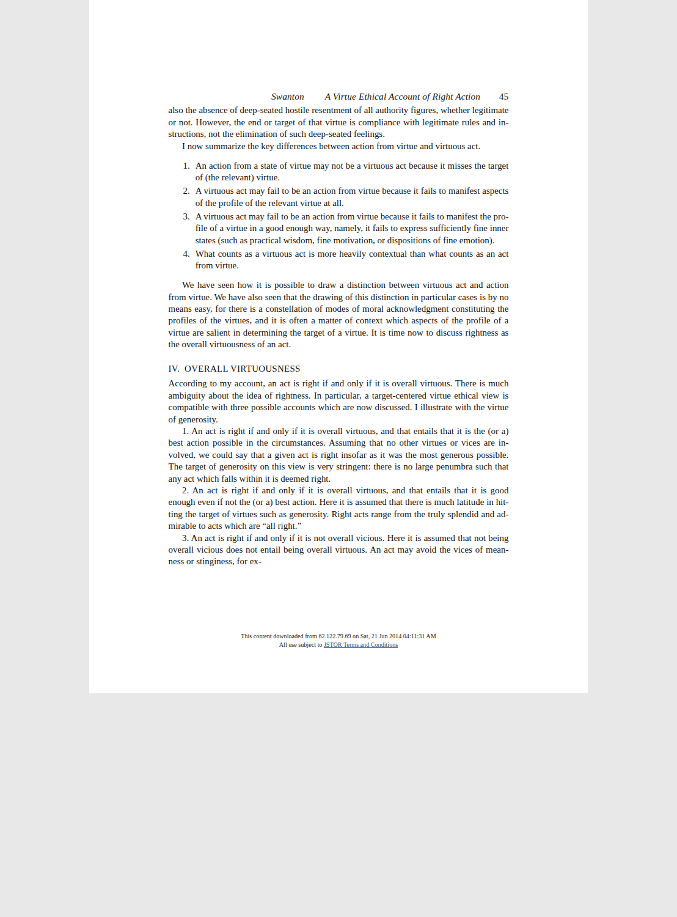Swanton A Virtue Ethical Account of Right Action 45
also the absence of deep-seated hostile resentment of all authority figures, whether legitimate or not. However, the end or target of that virtue is compliance with legitimate rules and instructions, not the elimination of such deep-seated feelings.
I now summarize the key differences between action from virtue and virtuous act.
An action from a state of virtue may not be a virtuous act because it misses the target of (the relevant) virtue.
A virtuous act may fail to be an action from virtue because it fails to manifest aspects of the profile of the relevant virtue at all.
A virtuous act may fail to be an action from virtue because it fails to manifest the profile of a virtue in a good enough way, namely, it fails to express sufficiently fine inner states (such as practical wisdom, fine motivation, or dispositions of fine emotion).
What counts as a virtuous act is more heavily contextual than what counts as an act from virtue.
We have seen how it is possible to draw a distinction between virtuous act and action from virtue. We have also seen that the drawing of this distinction in particular cases is by no means easy, for there is a constellation of modes of moral acknowledgment constituting the profiles of the virtues, and it is often a matter of context which aspects of the profile of a virtue are salient in determining the target of a virtue. It is time now to discuss rightness as the overall virtuousness of an act.
IV. Overall Virtuousness
According to my account, an act is right if and only if it is overall virtuous. There is much ambiguity about the idea of rightness. In particular, a target-centered virtue ethical view is compatible with three possible accounts which are now discussed. I illustrate with the virtue of generosity.
1. An act is right if and only if it is overall virtuous, and that entails that it is the (or a) best action possible in the circumstances. Assuming that no other virtues or vices are involved, we could say that a given act is right insofar as it was the most generous possible. The target of generosity on this view is very stringent: there is no large penumbra such that any act which falls within it is deemed right.
2. An act is right if and only if it is overall virtuous, and that entails that it is good enough even if not the (or a) best action. Here it is assumed that there is much latitude in hitting the target of virtues such as generosity. Right acts range from the truly splendid and admirable to acts which are “all right.”
3. An act is right if and only if it is not overall vicious. Here it is assumed that not being overall vicious does not entail being overall virtuous. An act may avoid the vices of meanness or stinginess, for ex-
This content downloaded from 62.122.79.69 on Sat, 21 Jun 2014 04:11:31 AM
All use subject to JSTOR Terms and Conditions